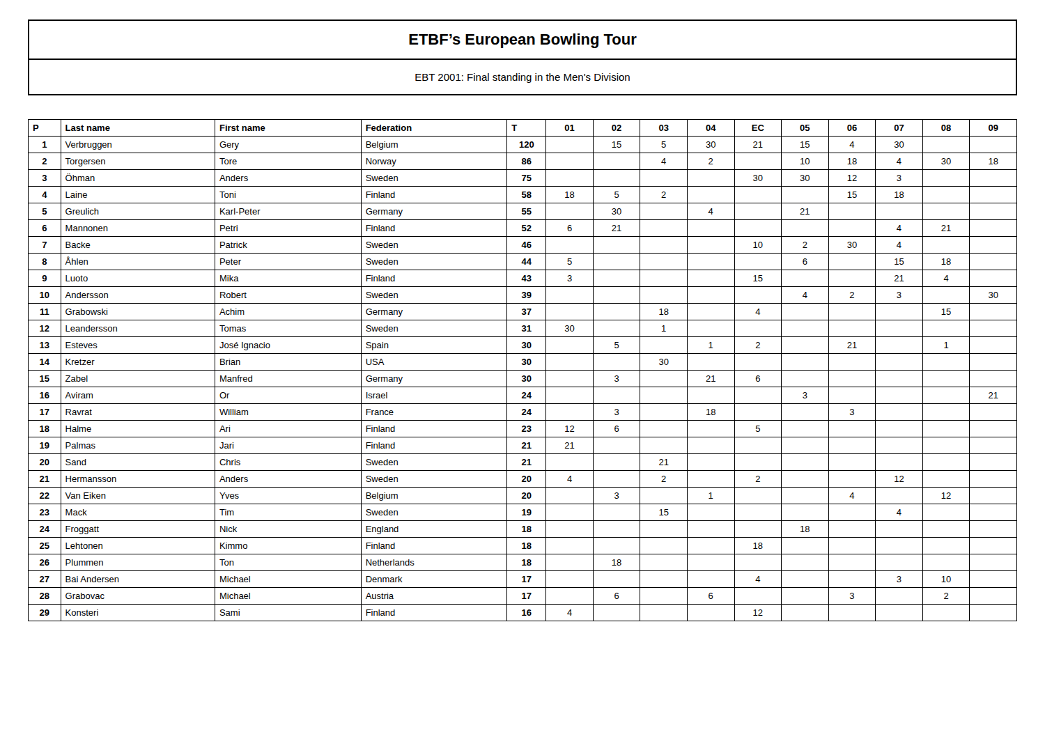ETBF’s European Bowling Tour
EBT 2001: Final standing in the Men's Division
| P | Last name | First name | Federation | T | 01 | 02 | 03 | 04 | EC | 05 | 06 | 07 | 08 | 09 |
| --- | --- | --- | --- | --- | --- | --- | --- | --- | --- | --- | --- | --- | --- | --- |
| 1 | Verbruggen | Gery | Belgium | 120 | | 15 | 5 | 30 | 21 | 15 | 4 | 30 | | |
| 2 | Torgersen | Tore | Norway | 86 | | | 4 | 2 | | 10 | 18 | 4 | 30 | 18 |
| 3 | Öhman | Anders | Sweden | 75 | | | | | 30 | 30 | 12 | 3 | | |
| 4 | Laine | Toni | Finland | 58 | 18 | 5 | 2 | | | | 15 | 18 | | |
| 5 | Greulich | Karl-Peter | Germany | 55 | | 30 | | 4 | | 21 | | | | |
| 6 | Mannonen | Petri | Finland | 52 | 6 | 21 | | | | | | 4 | 21 | |
| 7 | Backe | Patrick | Sweden | 46 | | | | | 10 | 2 | 30 | 4 | | |
| 8 | Åhlen | Peter | Sweden | 44 | 5 | | | | | 6 | | 15 | 18 | |
| 9 | Luoto | Mika | Finland | 43 | 3 | | | | 15 | | | 21 | 4 | |
| 10 | Andersson | Robert | Sweden | 39 | | | | | | 4 | 2 | 3 | | 30 |
| 11 | Grabowski | Achim | Germany | 37 | | | 18 | | 4 | | | | 15 | |
| 12 | Leandersson | Tomas | Sweden | 31 | 30 | | 1 | | | | | | | |
| 13 | Esteves | José Ignacio | Spain | 30 | | 5 | | 1 | 2 | | 21 | | 1 | |
| 14 | Kretzer | Brian | USA | 30 | | | 30 | | | | | | | |
| 15 | Zabel | Manfred | Germany | 30 | | 3 | | 21 | 6 | | | | | |
| 16 | Aviram | Or | Israel | 24 | | | | | | 3 | | | | 21 |
| 17 | Ravrat | William | France | 24 | | 3 | | 18 | | | 3 | | | |
| 18 | Halme | Ari | Finland | 23 | 12 | 6 | | | 5 | | | | | |
| 19 | Palmas | Jari | Finland | 21 | 21 | | | | | | | | | |
| 20 | Sand | Chris | Sweden | 21 | | | 21 | | | | | | | |
| 21 | Hermansson | Anders | Sweden | 20 | 4 | | 2 | | 2 | | | 12 | | |
| 22 | Van Eiken | Yves | Belgium | 20 | | 3 | | 1 | | | 4 | | 12 | |
| 23 | Mack | Tim | Sweden | 19 | | | 15 | | | | | 4 | | |
| 24 | Froggatt | Nick | England | 18 | | | | | | 18 | | | | |
| 25 | Lehtonen | Kimmo | Finland | 18 | | | | | 18 | | | | | |
| 26 | Plummen | Ton | Netherlands | 18 | | 18 | | | | | | | | |
| 27 | Bai Andersen | Michael | Denmark | 17 | | | | | 4 | | | 3 | 10 | |
| 28 | Grabovac | Michael | Austria | 17 | | 6 | | 6 | | | 3 | | 2 | |
| 29 | Konsteri | Sami | Finland | 16 | 4 | | | | 12 | | | | | |